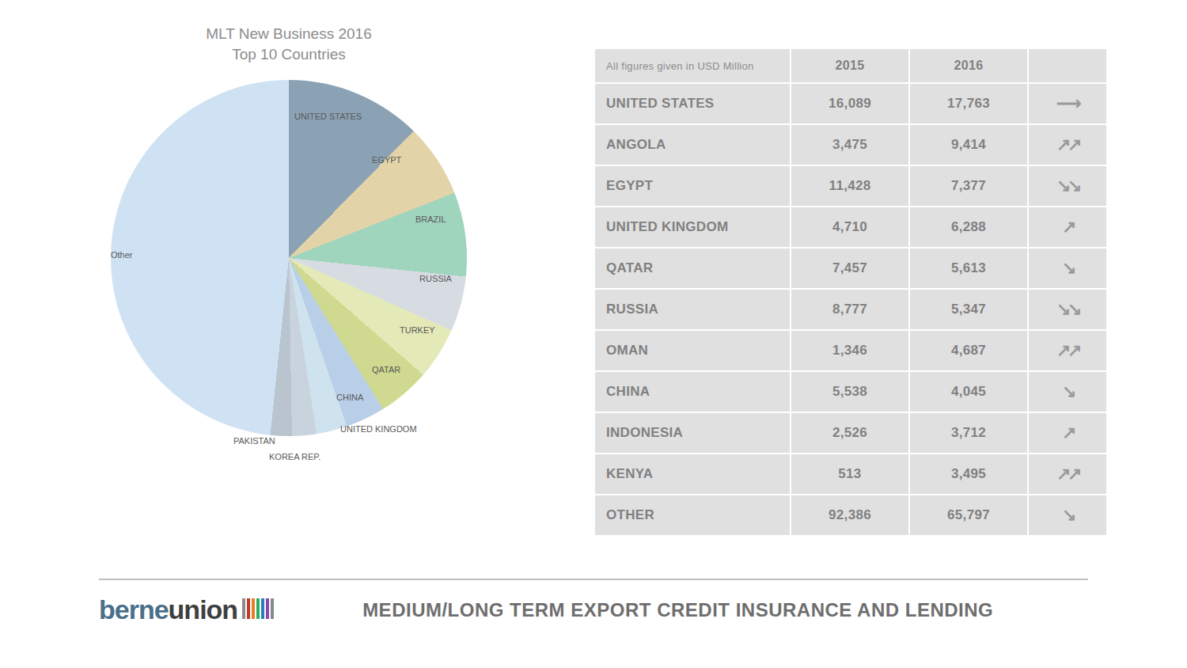MLT New Business 2016
Top 10 Countries
UNITED STATES EGYPT BRAZIL RUSSIA TURKEY QATAR CHINA UNITED KINGDOM KOREA REP. PAKISTAN Other
| All figures given in USD Million | 2015 | 2016 | |
| --- | --- | --- | --- |
| UNITED STATES | 16,089 | 17,763 | ⟶ |
| ANGOLA | 3,475 | 9,414 | ↗↗ |
| EGYPT | 11,428 | 7,377 | ↘↘ |
| UNITED KINGDOM | 4,710 | 6,288 | ↗ |
| QATAR | 7,457 | 5,613 | ↘ |
| RUSSIA | 8,777 | 5,347 | ↘↘ |
| OMAN | 1,346 | 4,687 | ↗↗ |
| CHINA | 5,538 | 4,045 | ↘ |
| INDONESIA | 2,526 | 3,712 | ↗ |
| KENYA | 513 | 3,495 | ↗↗ |
| OTHER | 92,386 | 65,797 | ↘ |
berne union
MEDIUM/LONG TERM EXPORT CREDIT INSURANCE AND LENDING